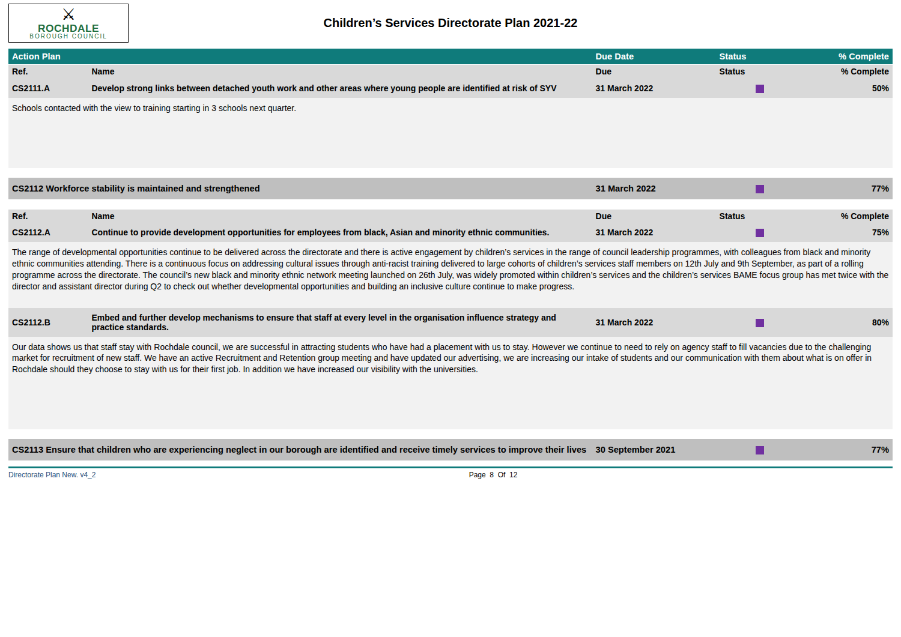⚔
ROCHDALE
BOROUGH COUNCIL
Children’s Services Directorate Plan 2021-22
| Action Plan | Due Date | Status | % Complete |
| Ref. | Name | Due | Status | % Complete |
| CS2111.A | Develop strong links between detached youth work and other areas where young people are identified at risk of SYV | 31 March 2022 | | 50% |
| Schools contacted with the view to training starting in 3 schools next quarter. |
| CS2112 Workforce stability is maintained and strengthened | 31 March 2022 | | 77% |
| Ref. | Name | Due | Status | % Complete |
| CS2112.A | Continue to provide development opportunities for employees from black, Asian and minority ethnic communities. | 31 March 2022 | | 75% |
| The range of developmental opportunities continue to be delivered across the directorate and there is active engagement by children’s services in the range of council leadership programmes, with colleagues from black and minority ethnic communities attending. There is a continuous focus on addressing cultural issues through anti-racist training delivered to large cohorts of children’s services staff members on 12th July and 9th September, as part of a rolling programme across the directorate. The council’s new black and minority ethnic network meeting launched on 26th July, was widely promoted within children’s services and the children’s services BAME focus group has met twice with the director and assistant director during Q2 to check out whether developmental opportunities and building an inclusive culture continue to make progress. |
| CS2112.B | Embed and further develop mechanisms to ensure that staff at every level in the organisation influence strategy and practice standards. | 31 March 2022 | | 80% |
| Our data shows us that staff stay with Rochdale council, we are successful in attracting students who have had a placement with us to stay. However we continue to need to rely on agency staff to fill vacancies due to the challenging market for recruitment of new staff. We have an active Recruitment and Retention group meeting and have updated our advertising, we are increasing our intake of students and our communication with them about what is on offer in Rochdale should they choose to stay with us for their first job. In addition we have increased our visibility with the universities. |
| CS2113 Ensure that children who are experiencing neglect in our borough are identified and receive timely services to improve their lives | 30 September 2021 | | 77% |
Directorate Plan New. v4_2
Page 8 Of 12